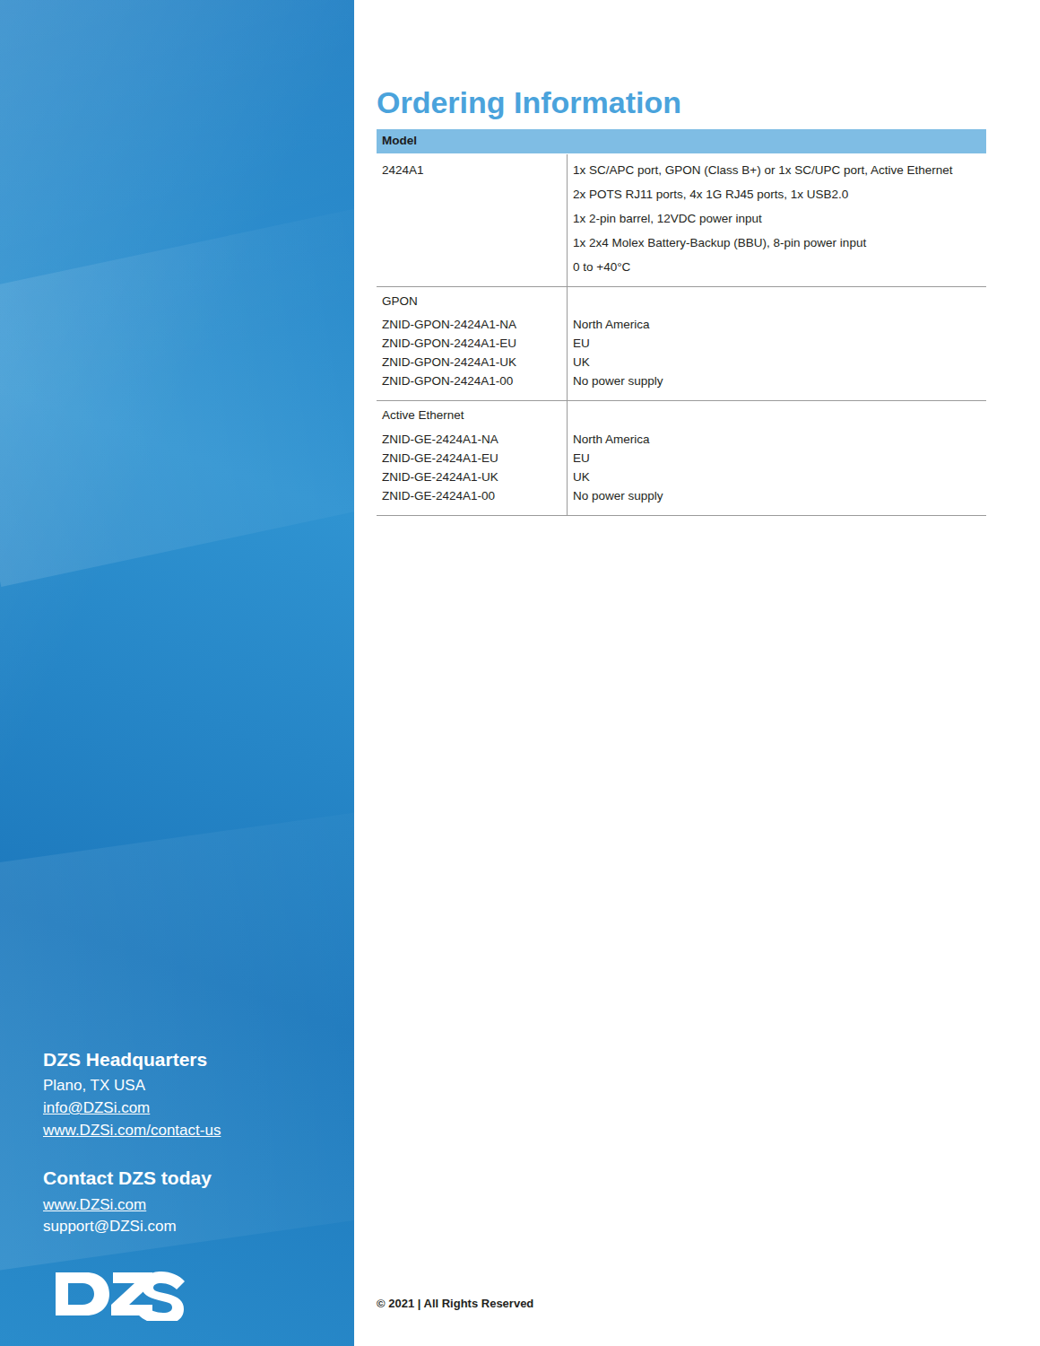DZS Headquarters
Plano, TX USA
info@DZSi.com
www.DZSi.com/contact-us
Contact DZS today
www.DZSi.com
support@DZSi.com
Ordering Information
| Model |
| --- |
| 2424A1 | 1x SC/APC port, GPON (Class B+) or 1x SC/UPC port, Active Ethernet 2x POTS RJ11 ports, 4x 1G RJ45 ports, 1x USB2.0 1x 2-pin barrel, 12VDC power input 1x 2x4 Molex Battery-Backup (BBU), 8-pin power input 0 to +40°C |
| GPON ZNID-GPON-2424A1-NA ZNID-GPON-2424A1-EU ZNID-GPON-2424A1-UK ZNID-GPON-2424A1-00 | North America EU UK No power supply |
| Active Ethernet ZNID-GE-2424A1-NA ZNID-GE-2424A1-EU ZNID-GE-2424A1-UK ZNID-GE-2424A1-00 | North America EU UK No power supply |
© 2021 | All Rights Reserved